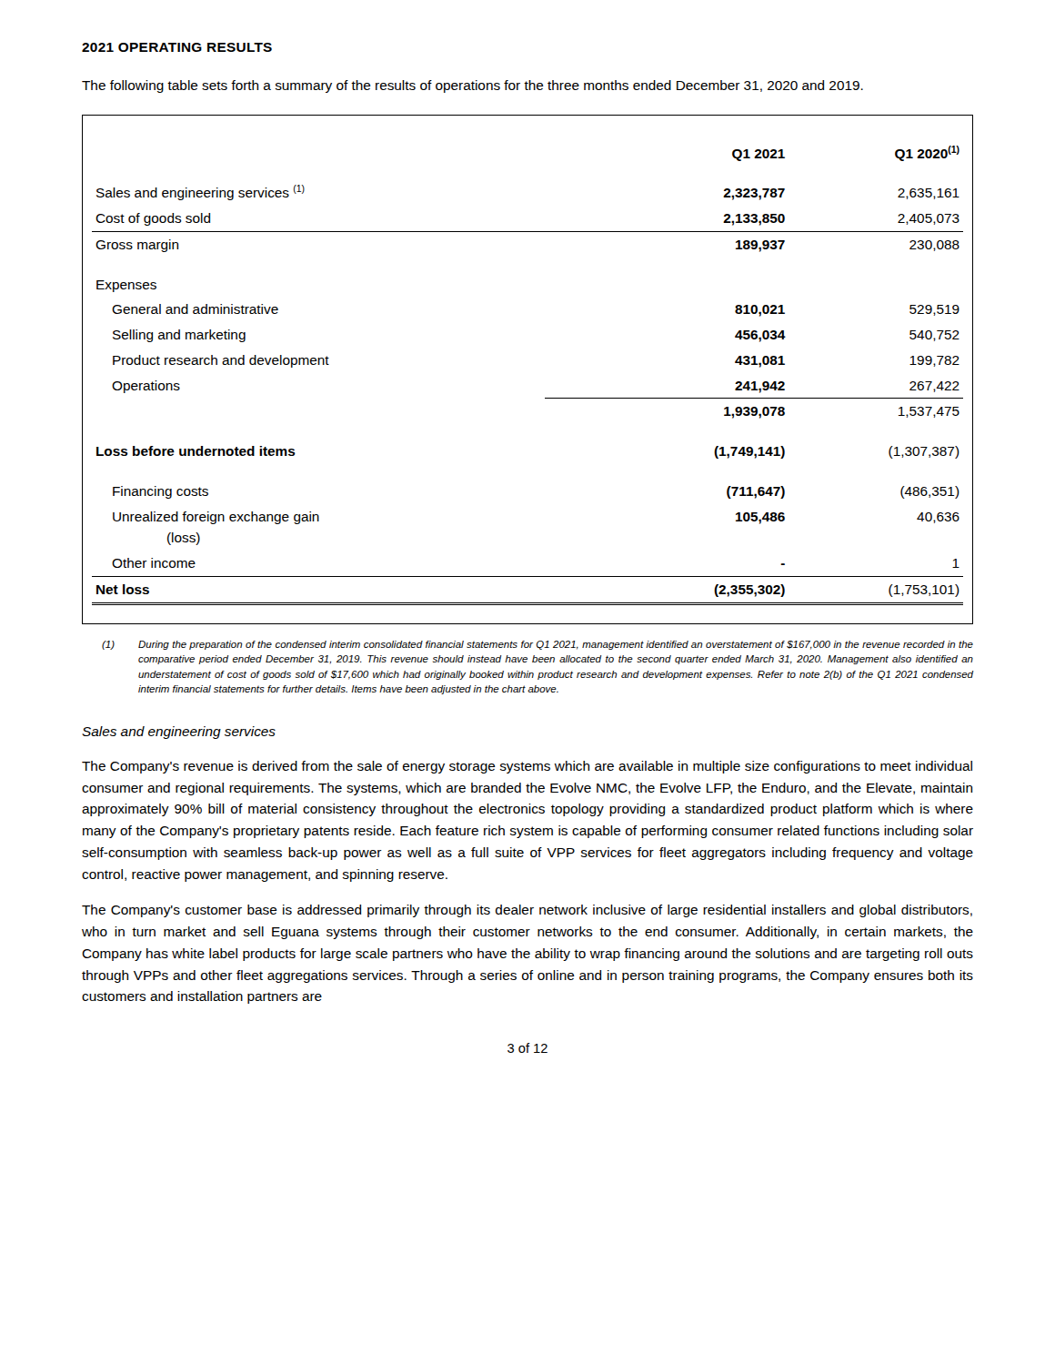2021 OPERATING RESULTS
The following table sets forth a summary of the results of operations for the three months ended December 31, 2020 and 2019.
| | | Q1 2021 | Q1 2020 (1) |
| Sales and engineering services (1) | | 2,323,787 | 2,635,161 |
| Cost of goods sold | | 2,133,850 | 2,405,073 |
| Gross margin | | 189,937 | 230,088 |
| Expenses | | | |
| General and administrative | | 810,021 | 529,519 |
| Selling and marketing | | 456,034 | 540,752 |
| Product research and development | | 431,081 | 199,782 |
| Operations | | 241,942 | 267,422 |
| | | 1,939,078 | 1,537,475 |
| Loss before undernoted items | | (1,749,141) | (1,307,387) |
| Financing costs | | (711,647) | (486,351) |
| Unrealized foreign exchange gain (loss) | | 105,486 | 40,636 |
| Other income | | - | 1 |
| Net loss | | (2,355,302) | (1,753,101) |
(1) During the preparation of the condensed interim consolidated financial statements for Q1 2021, management identified an overstatement of $167,000 in the revenue recorded in the comparative period ended December 31, 2019. This revenue should instead have been allocated to the second quarter ended March 31, 2020. Management also identified an understatement of cost of goods sold of $17,600 which had originally booked within product research and development expenses. Refer to note 2(b) of the Q1 2021 condensed interim financial statements for further details. Items have been adjusted in the chart above.
Sales and engineering services
The Company's revenue is derived from the sale of energy storage systems which are available in multiple size configurations to meet individual consumer and regional requirements. The systems, which are branded the Evolve NMC, the Evolve LFP, the Enduro, and the Elevate, maintain approximately 90% bill of material consistency throughout the electronics topology providing a standardized product platform which is where many of the Company's proprietary patents reside. Each feature rich system is capable of performing consumer related functions including solar self-consumption with seamless back-up power as well as a full suite of VPP services for fleet aggregators including frequency and voltage control, reactive power management, and spinning reserve.
The Company's customer base is addressed primarily through its dealer network inclusive of large residential installers and global distributors, who in turn market and sell Eguana systems through their customer networks to the end consumer. Additionally, in certain markets, the Company has white label products for large scale partners who have the ability to wrap financing around the solutions and are targeting roll outs through VPPs and other fleet aggregations services. Through a series of online and in person training programs, the Company ensures both its customers and installation partners are
3 of 12